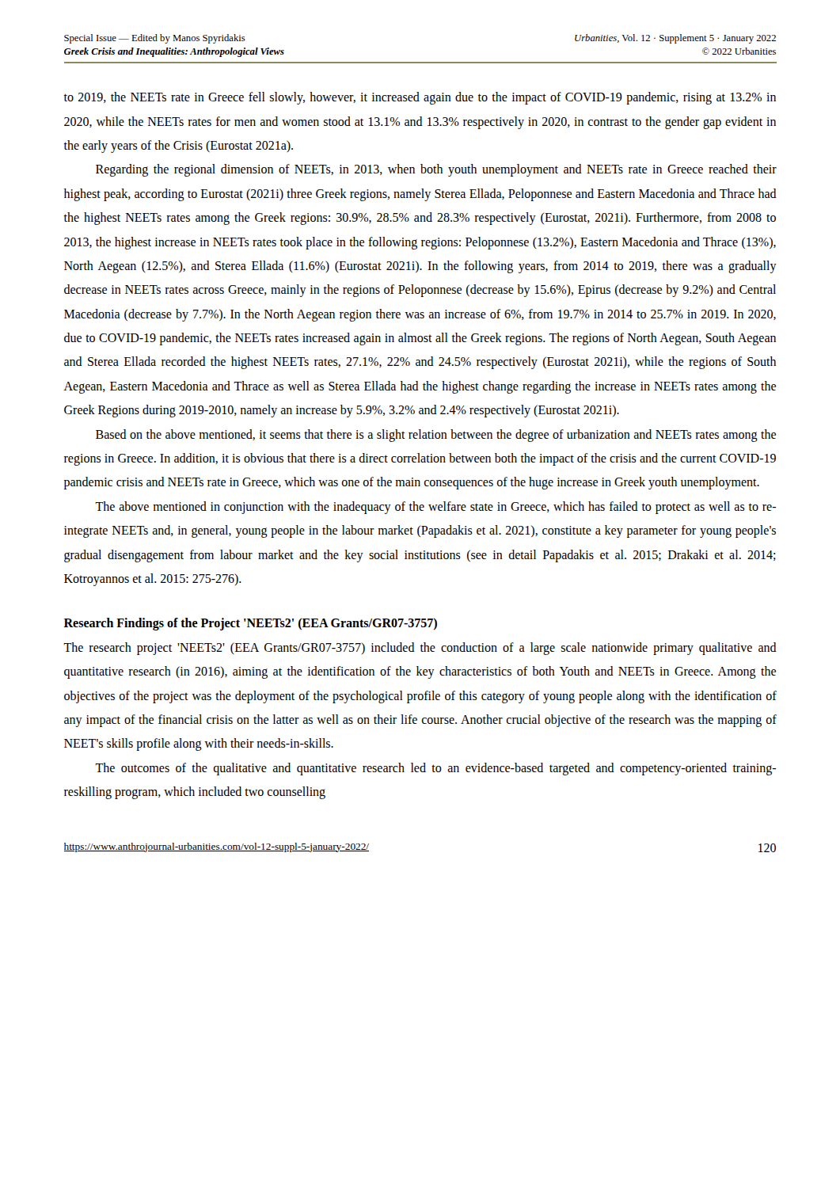Special Issue — Edited by Manos Spyridakis
Greek Crisis and Inequalities: Anthropological Views
Urbanities, Vol. 12 · Supplement 5 · January 2022
© 2022 Urbanities
to 2019, the NEETs rate in Greece fell slowly, however, it increased again due to the impact of COVID-19 pandemic, rising at 13.2% in 2020, while the NEETs rates for men and women stood at 13.1% and 13.3% respectively in 2020, in contrast to the gender gap evident in the early years of the Crisis (Eurostat 2021a).
Regarding the regional dimension of NEETs, in 2013, when both youth unemployment and NEETs rate in Greece reached their highest peak, according to Eurostat (2021i) three Greek regions, namely Sterea Ellada, Peloponnese and Eastern Macedonia and Thrace had the highest NEETs rates among the Greek regions: 30.9%, 28.5% and 28.3% respectively (Eurostat, 2021i). Furthermore, from 2008 to 2013, the highest increase in NEETs rates took place in the following regions: Peloponnese (13.2%), Eastern Macedonia and Thrace (13%), North Aegean (12.5%), and Sterea Ellada (11.6%) (Eurostat 2021i). In the following years, from 2014 to 2019, there was a gradually decrease in NEETs rates across Greece, mainly in the regions of Peloponnese (decrease by 15.6%), Epirus (decrease by 9.2%) and Central Macedonia (decrease by 7.7%). In the North Aegean region there was an increase of 6%, from 19.7% in 2014 to 25.7% in 2019. In 2020, due to COVID-19 pandemic, the NEETs rates increased again in almost all the Greek regions. The regions of North Aegean, South Aegean and Sterea Ellada recorded the highest NEETs rates, 27.1%, 22% and 24.5% respectively (Eurostat 2021i), while the regions of South Aegean, Eastern Macedonia and Thrace as well as Sterea Ellada had the highest change regarding the increase in NEETs rates among the Greek Regions during 2019-2010, namely an increase by 5.9%, 3.2% and 2.4% respectively (Eurostat 2021i).
Based on the above mentioned, it seems that there is a slight relation between the degree of urbanization and NEETs rates among the regions in Greece. In addition, it is obvious that there is a direct correlation between both the impact of the crisis and the current COVID-19 pandemic crisis and NEETs rate in Greece, which was one of the main consequences of the huge increase in Greek youth unemployment.
The above mentioned in conjunction with the inadequacy of the welfare state in Greece, which has failed to protect as well as to re-integrate NEETs and, in general, young people in the labour market (Papadakis et al. 2021), constitute a key parameter for young people's gradual disengagement from labour market and the key social institutions (see in detail Papadakis et al. 2015; Drakaki et al. 2014; Kotroyannos et al. 2015: 275-276).
Research Findings of the Project 'NEETs2' (EEA Grants/GR07-3757)
The research project 'NEETs2' (EEA Grants/GR07-3757) included the conduction of a large scale nationwide primary qualitative and quantitative research (in 2016), aiming at the identification of the key characteristics of both Youth and NEETs in Greece. Among the objectives of the project was the deployment of the psychological profile of this category of young people along with the identification of any impact of the financial crisis on the latter as well as on their life course. Another crucial objective of the research was the mapping of NEET's skills profile along with their needs-in-skills.
The outcomes of the qualitative and quantitative research led to an evidence-based targeted and competency-oriented training-reskilling program, which included two counselling
https://www.anthrojournal-urbanities.com/vol-12-suppl-5-january-2022/ 120